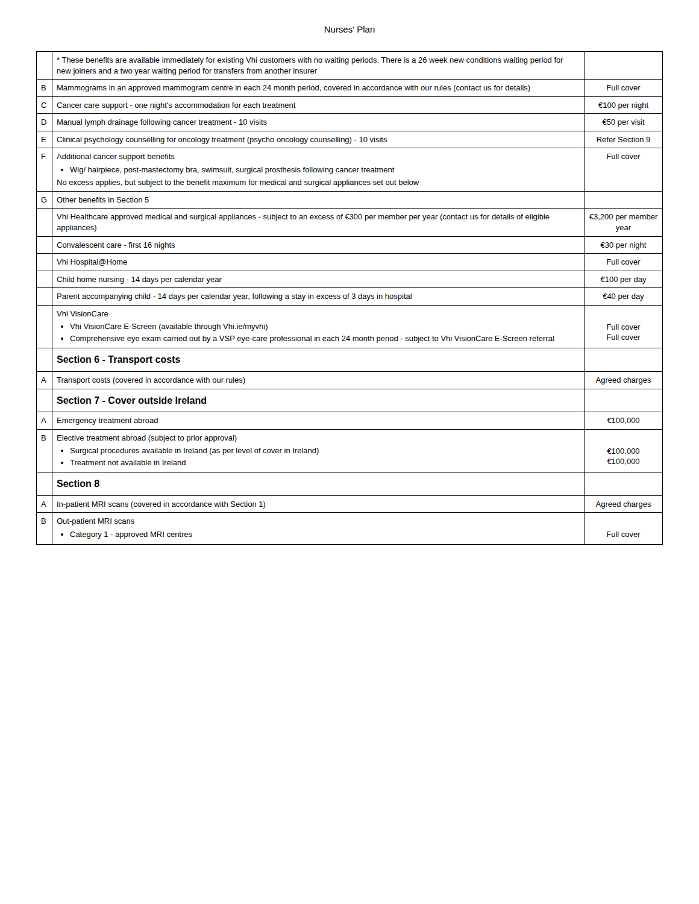Nurses' Plan
| | * These benefits are available immediately for existing Vhi customers with no waiting periods. There is a 26 week new conditions waiting period for new joiners and a two year waiting period for transfers from another insurer | |
| B | Mammograms in an approved mammogram centre in each 24 month period, covered in accordance with our rules (contact us for details) | Full cover |
| C | Cancer care support - one night's accommodation for each treatment | €100 per night |
| D | Manual lymph drainage following cancer treatment - 10 visits | €50 per visit |
| E | Clinical psychology counselling for oncology treatment (psycho oncology counselling) - 10 visits | Refer Section 9 |
| F | Additional cancer support benefits Wig/ hairpiece, post-mastectomy bra, swimsuit, surgical prosthesis following cancer treatment No excess applies, but subject to the benefit maximum for medical and surgical appliances set out below | Full cover |
| G | Other benefits in Section 5 | |
| | Vhi Healthcare approved medical and surgical appliances - subject to an excess of €300 per member per year (contact us for details of eligible appliances) | €3,200 per member year |
| | Convalescent care - first 16 nights | €30 per night |
| | Vhi Hospital@Home | Full cover |
| | Child home nursing - 14 days per calendar year | €100 per day |
| | Parent accompanying child - 14 days per calendar year, following a stay in excess of 3 days in hospital | €40 per day |
| | Vhi VisionCare Vhi VisionCare E-Screen (available through Vhi.ie/myvhi) Comprehensive eye exam carried out by a VSP eye-care professional in each 24 month period - subject to Vhi VisionCare E-Screen referral | Full cover Full cover |
| | Section 6 - Transport costs | |
| A | Transport costs (covered in accordance with our rules) | Agreed charges |
| | Section 7 - Cover outside Ireland | |
| A | Emergency treatment abroad | €100,000 |
| B | Elective treatment abroad (subject to prior approval) Surgical procedures available in Ireland (as per level of cover in Ireland) Treatment not available in Ireland | €100,000 €100,000 |
| | Section 8 | |
| A | In-patient MRI scans (covered in accordance with Section 1) | Agreed charges |
| B | Out-patient MRI scans Category 1 - approved MRI centres | Full cover |